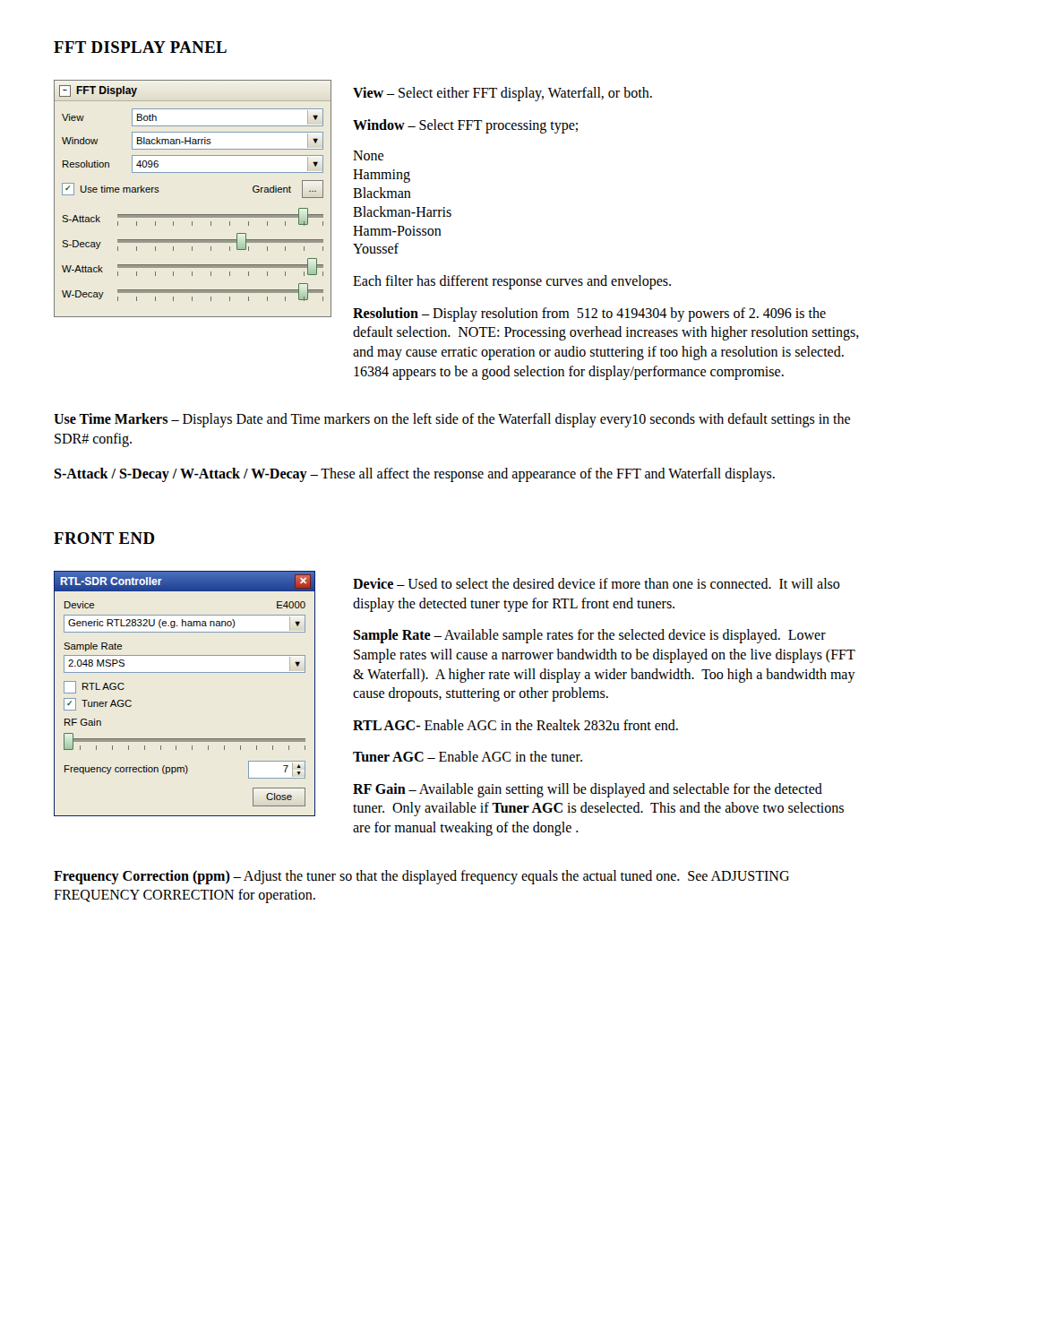FFT DISPLAY PANEL
−
FFT Display
View
Both
▼
Window
Blackman-Harris
▼
Resolution
4096
▼
✓
Use time markers
Gradient
...
S-Attack
S-Decay
W-Attack
W-Decay
View – Select either FFT display, Waterfall, or both.
Window – Select FFT processing type;
None
Hamming
Blackman
Blackman-Harris
Hamm-Poisson
Youssef
Each filter has different response curves and envelopes.
Resolution – Display resolution from 512 to 4194304 by powers of 2. 4096 is the default selection. NOTE: Processing overhead increases with higher resolution settings, and may cause erratic operation or audio stuttering if too high a resolution is selected. 16384 appears to be a good selection for display/performance compromise.
Use Time Markers – Displays Date and Time markers on the left side of the Waterfall display every10 seconds with default settings in the SDR# config.
S-Attack / S-Decay / W-Attack / W-Decay – These all affect the response and appearance of the FFT and Waterfall displays.
FRONT END
RTL-SDR Controller
✕
Device E4000
Generic RTL2832U (e.g. hama nano)
▼
Sample Rate
2.048 MSPS
▼
RTL AGC
✓
Tuner AGC
RF Gain
Frequency correction (ppm)
7
▲▼
Close
Device – Used to select the desired device if more than one is connected. It will also display the detected tuner type for RTL front end tuners.
Sample Rate – Available sample rates for the selected device is displayed. Lower Sample rates will cause a narrower bandwidth to be displayed on the live displays (FFT & Waterfall). A higher rate will display a wider bandwidth. Too high a bandwidth may cause dropouts, stuttering or other problems.
RTL AGC- Enable AGC in the Realtek 2832u front end.
Tuner AGC – Enable AGC in the tuner.
RF Gain – Available gain setting will be displayed and selectable for the detected tuner. Only available if Tuner AGC is deselected. This and the above two selections are for manual tweaking of the dongle .
Frequency Correction (ppm) – Adjust the tuner so that the displayed frequency equals the actual tuned one. See ADJUSTING FREQUENCY CORRECTION for operation.